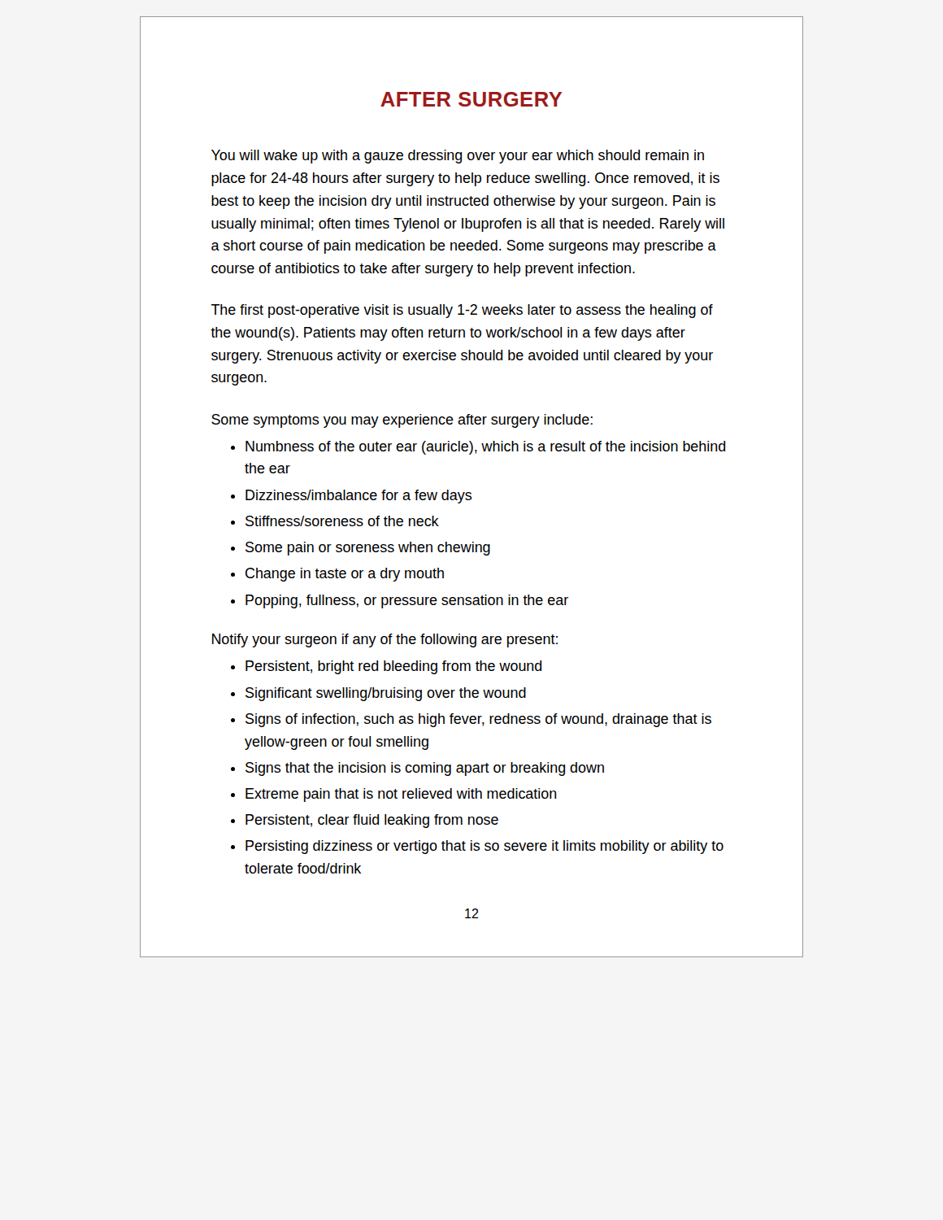AFTER SURGERY
You will wake up with a gauze dressing over your ear which should remain in place for 24-48 hours after surgery to help reduce swelling. Once removed, it is best to keep the incision dry until instructed otherwise by your surgeon. Pain is usually minimal; often times Tylenol or Ibuprofen is all that is needed. Rarely will a short course of pain medication be needed. Some surgeons may prescribe a course of antibiotics to take after surgery to help prevent infection.
The first post-operative visit is usually 1-2 weeks later to assess the healing of the wound(s). Patients may often return to work/school in a few days after surgery. Strenuous activity or exercise should be avoided until cleared by your surgeon.
Some symptoms you may experience after surgery include:
Numbness of the outer ear (auricle), which is a result of the incision behind the ear
Dizziness/imbalance for a few days
Stiffness/soreness of the neck
Some pain or soreness when chewing
Change in taste or a dry mouth
Popping, fullness, or pressure sensation in the ear
Notify your surgeon if any of the following are present:
Persistent, bright red bleeding from the wound
Significant swelling/bruising over the wound
Signs of infection, such as high fever, redness of wound, drainage that is yellow-green or foul smelling
Signs that the incision is coming apart or breaking down
Extreme pain that is not relieved with medication
Persistent, clear fluid leaking from nose
Persisting dizziness or vertigo that is so severe it limits mobility or ability to tolerate food/drink
12